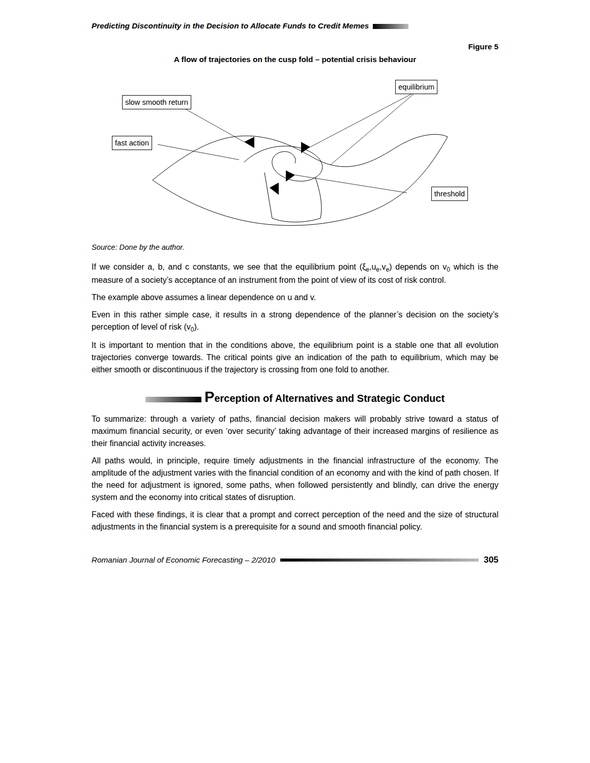Predicting Discontinuity in the Decision to Allocate Funds to Credit Memes
Figure 5
A flow of trajectories on the cusp fold – potential crisis behaviour
equilibrium
slow smooth return
fast action
threshold
Source: Done by the author.
If we consider a, b, and c constants, we see that the equilibrium point (ξe,ue,ve) depends on v0 which is the measure of a society’s acceptance of an instrument from the point of view of its cost of risk control.
The example above assumes a linear dependence on u and v.
Even in this rather simple case, it results in a strong dependence of the planner’s decision on the society’s perception of level of risk (v0).
It is important to mention that in the conditions above, the equilibrium point is a stable one that all evolution trajectories converge towards. The critical points give an indication of the path to equilibrium, which may be either smooth or discontinuous if the trajectory is crossing from one fold to another.
Perception of Alternatives and Strategic Conduct
To summarize: through a variety of paths, financial decision makers will probably strive toward a status of maximum financial security, or even ‘over security’ taking advantage of their increased margins of resilience as their financial activity increases.
All paths would, in principle, require timely adjustments in the financial infrastructure of the economy. The amplitude of the adjustment varies with the financial condition of an economy and with the kind of path chosen. If the need for adjustment is ignored, some paths, when followed persistently and blindly, can drive the energy system and the economy into critical states of disruption.
Faced with these findings, it is clear that a prompt and correct perception of the need and the size of structural adjustments in the financial system is a prerequisite for a sound and smooth financial policy.
Romanian Journal of Economic Forecasting – 2/2010 305